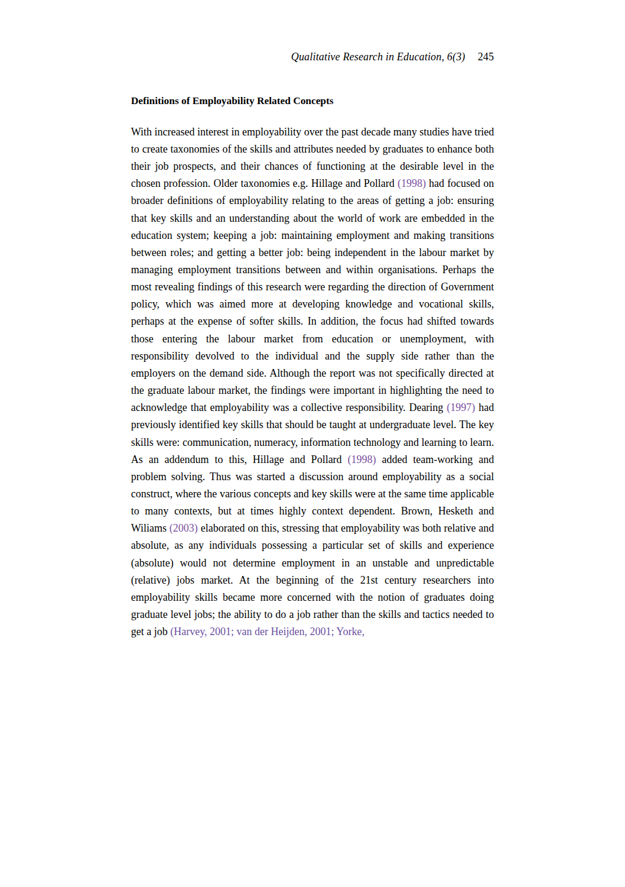Qualitative Research in Education, 6(3) 245
Definitions of Employability Related Concepts
With increased interest in employability over the past decade many studies have tried to create taxonomies of the skills and attributes needed by graduates to enhance both their job prospects, and their chances of functioning at the desirable level in the chosen profession. Older taxonomies e.g. Hillage and Pollard (1998) had focused on broader definitions of employability relating to the areas of getting a job: ensuring that key skills and an understanding about the world of work are embedded in the education system; keeping a job: maintaining employment and making transitions between roles; and getting a better job: being independent in the labour market by managing employment transitions between and within organisations. Perhaps the most revealing findings of this research were regarding the direction of Government policy, which was aimed more at developing knowledge and vocational skills, perhaps at the expense of softer skills. In addition, the focus had shifted towards those entering the labour market from education or unemployment, with responsibility devolved to the individual and the supply side rather than the employers on the demand side. Although the report was not specifically directed at the graduate labour market, the findings were important in highlighting the need to acknowledge that employability was a collective responsibility. Dearing (1997) had previously identified key skills that should be taught at undergraduate level. The key skills were: communication, numeracy, information technology and learning to learn. As an addendum to this, Hillage and Pollard (1998) added team-working and problem solving. Thus was started a discussion around employability as a social construct, where the various concepts and key skills were at the same time applicable to many contexts, but at times highly context dependent. Brown, Hesketh and Wiliams (2003) elaborated on this, stressing that employability was both relative and absolute, as any individuals possessing a particular set of skills and experience (absolute) would not determine employment in an unstable and unpredictable (relative) jobs market. At the beginning of the 21st century researchers into employability skills became more concerned with the notion of graduates doing graduate level jobs; the ability to do a job rather than the skills and tactics needed to get a job (Harvey, 2001; van der Heijden, 2001; Yorke,